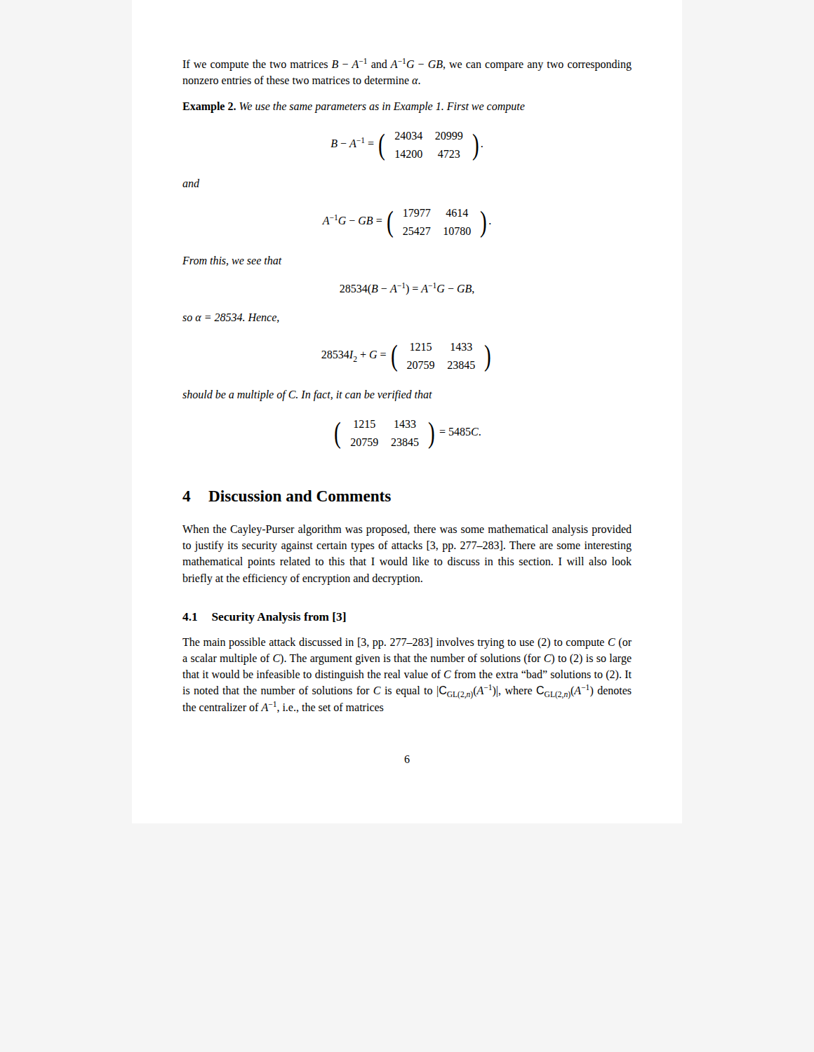If we compute the two matrices B − A−1 and A−1G − GB, we can compare any two corresponding nonzero entries of these two matrices to determine α.
Example 2. We use the same parameters as in Example 1. First we compute
B − A−1 = (
| 24034 | 20999 |
| 14200 | 4723 |
).
and
A−1G − GB = (
| 17977 | 4614 |
| 25427 | 10780 |
).
From this, we see that
28534(B − A−1) = A−1G − GB,
so α = 28534. Hence,
28534I2 + G = (
| 1215 | 1433 |
| 20759 | 23845 |
)
should be a multiple of C. In fact, it can be verified that
(
| 1215 | 1433 |
| 20759 | 23845 |
) = 5485C.
4 Discussion and Comments
When the Cayley-Purser algorithm was proposed, there was some mathematical analysis provided to justify its security against certain types of attacks [3, pp. 277–283]. There are some interesting mathematical points related to this that I would like to discuss in this section. I will also look briefly at the efficiency of encryption and decryption.
4.1 Security Analysis from [3]
The main possible attack discussed in [3, pp. 277–283] involves trying to use (2) to compute C (or a scalar multiple of C). The argument given is that the number of solutions (for C) to (2) is so large that it would be infeasible to distinguish the real value of C from the extra “bad” solutions to (2). It is noted that the number of solutions for C is equal to |CGL(2,n)(A−1)|, where CGL(2,n)(A−1) denotes the centralizer of A−1, i.e., the set of matrices
6